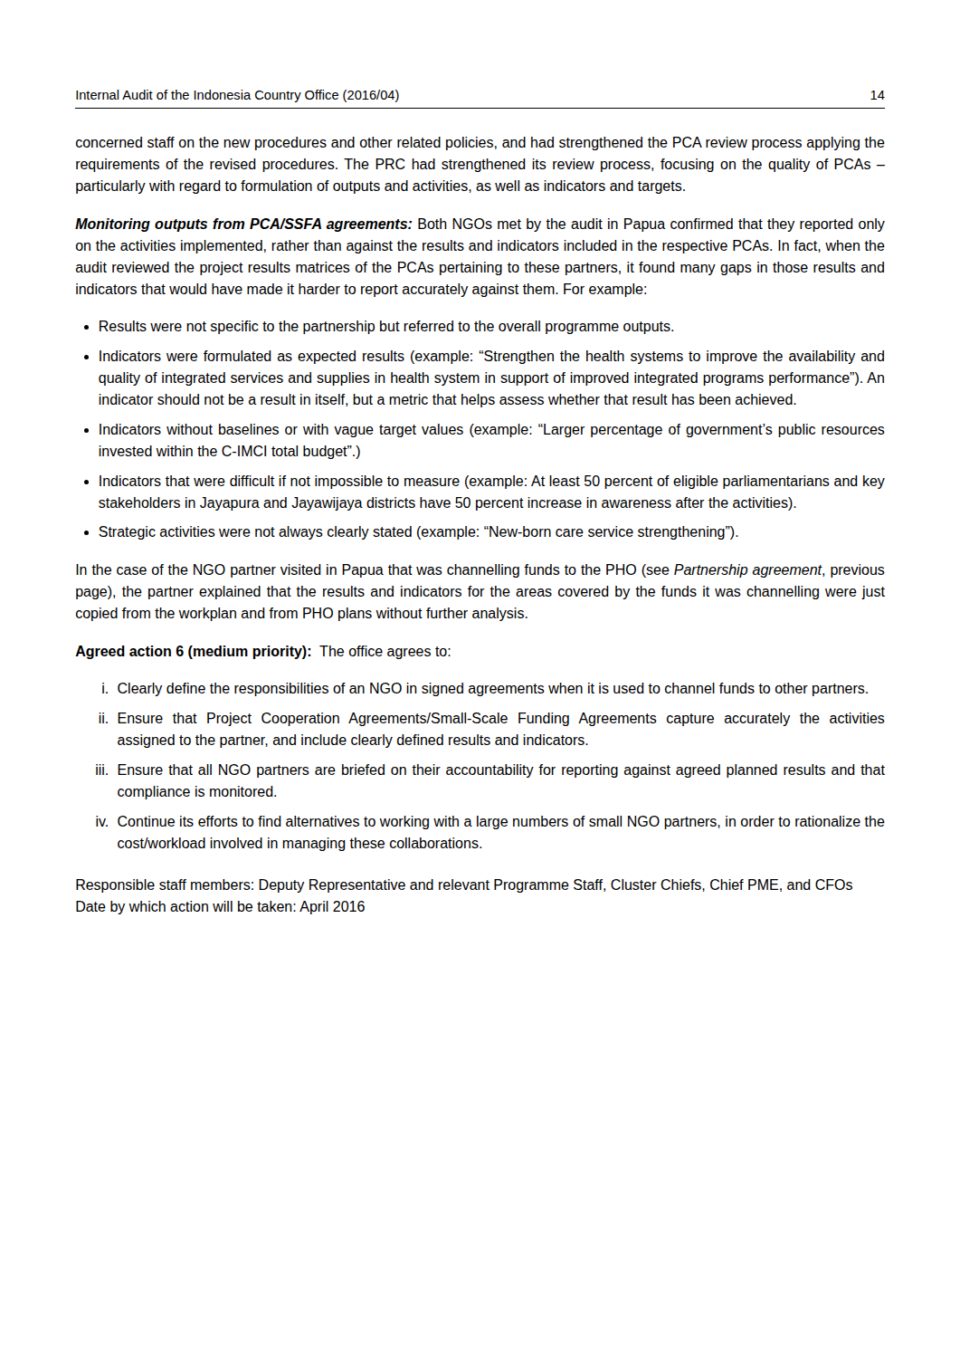Internal Audit of the Indonesia Country Office (2016/04) 14
concerned staff on the new procedures and other related policies, and had strengthened the PCA review process applying the requirements of the revised procedures. The PRC had strengthened its review process, focusing on the quality of PCAs – particularly with regard to formulation of outputs and activities, as well as indicators and targets.
Monitoring outputs from PCA/SSFA agreements: Both NGOs met by the audit in Papua confirmed that they reported only on the activities implemented, rather than against the results and indicators included in the respective PCAs. In fact, when the audit reviewed the project results matrices of the PCAs pertaining to these partners, it found many gaps in those results and indicators that would have made it harder to report accurately against them. For example:
Results were not specific to the partnership but referred to the overall programme outputs.
Indicators were formulated as expected results (example: “Strengthen the health systems to improve the availability and quality of integrated services and supplies in health system in support of improved integrated programs performance”). An indicator should not be a result in itself, but a metric that helps assess whether that result has been achieved.
Indicators without baselines or with vague target values (example: “Larger percentage of government’s public resources invested within the C-IMCI total budget”.)
Indicators that were difficult if not impossible to measure (example: At least 50 percent of eligible parliamentarians and key stakeholders in Jayapura and Jayawijaya districts have 50 percent increase in awareness after the activities).
Strategic activities were not always clearly stated (example: “New-born care service strengthening”).
In the case of the NGO partner visited in Papua that was channelling funds to the PHO (see Partnership agreement, previous page), the partner explained that the results and indicators for the areas covered by the funds it was channelling were just copied from the workplan and from PHO plans without further analysis.
Agreed action 6 (medium priority): The office agrees to:
Clearly define the responsibilities of an NGO in signed agreements when it is used to channel funds to other partners.
Ensure that Project Cooperation Agreements/Small-Scale Funding Agreements capture accurately the activities assigned to the partner, and include clearly defined results and indicators.
Ensure that all NGO partners are briefed on their accountability for reporting against agreed planned results and that compliance is monitored.
Continue its efforts to find alternatives to working with a large numbers of small NGO partners, in order to rationalize the cost/workload involved in managing these collaborations.
Responsible staff members: Deputy Representative and relevant Programme Staff, Cluster Chiefs, Chief PME, and CFOs
Date by which action will be taken: April 2016